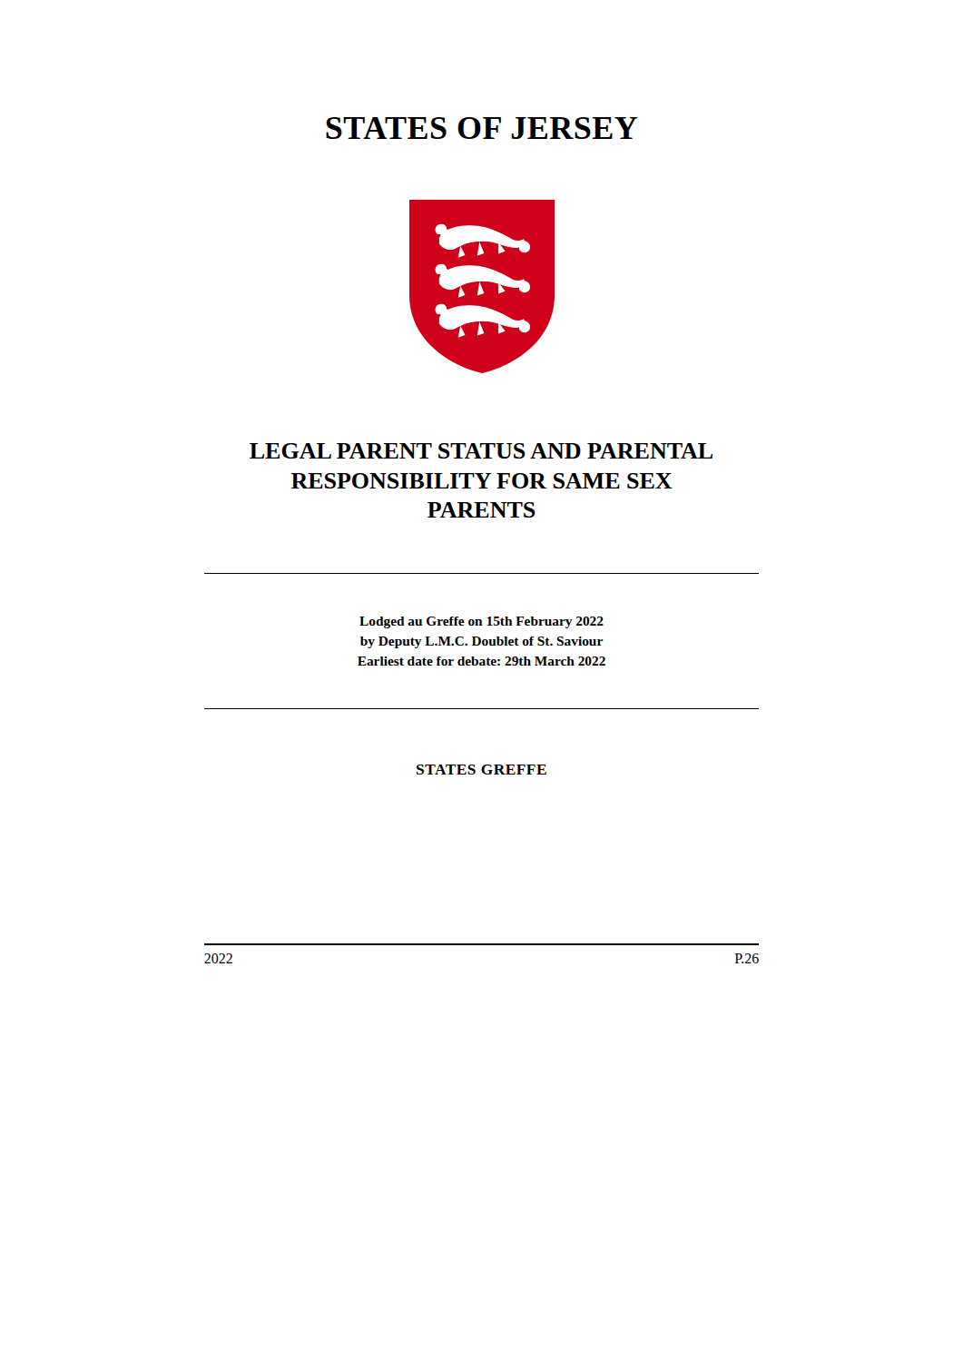STATES OF JERSEY
Legal Parent Status and Parental Responsibility for Same Sex Parents
Lodged au Greffe on 15th February 2022
by Deputy L.M.C. Doublet of St. Saviour
Earliest date for debate: 29th March 2022
STATES GREFFE
2022 P.26